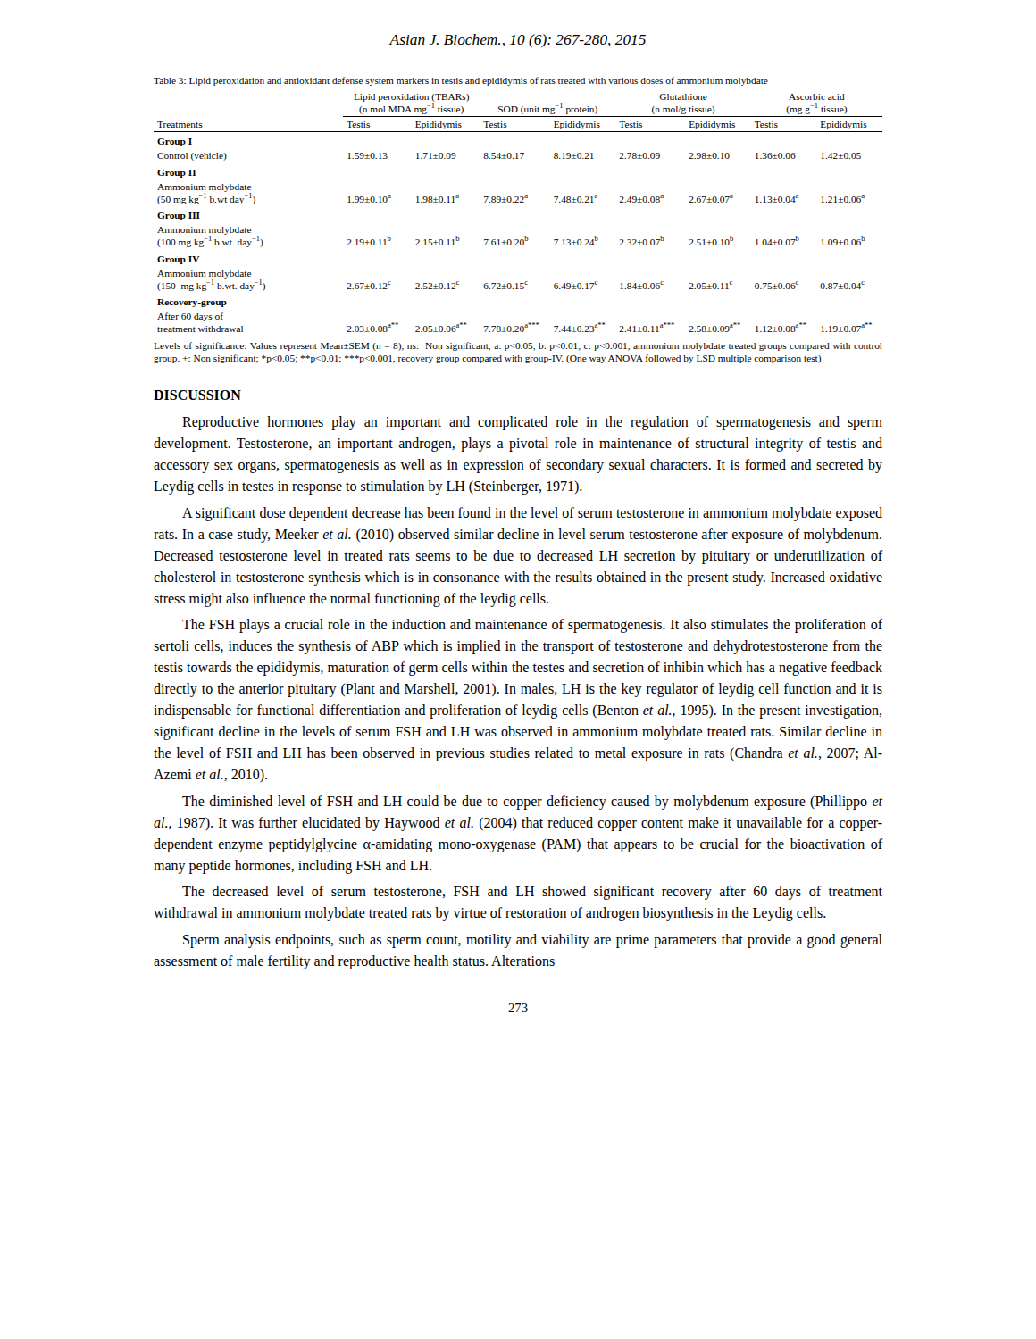Asian J. Biochem., 10 (6): 267-280, 2015
Table 3: Lipid peroxidation and antioxidant defense system markers in testis and epididymis of rats treated with various doses of ammonium molybdate
| | Lipid peroxidation (TBARs) (n mol MDA mg −1 tissue) | SOD (unit mg −1 protein) | Glutathione (n mol/g tissue) | Ascorbic acid (mg g −1 tissue) |
| --- | --- | --- | --- | --- |
| Treatments | Testis | Epididymis | Testis | Epididymis | Testis | Epididymis | Testis | Epididymis |
| Group I |
| Control (vehicle) | 1.59±0.13 | 1.71±0.09 | 8.54±0.17 | 8.19±0.21 | 2.78±0.09 | 2.98±0.10 | 1.36±0.06 | 1.42±0.05 |
| Group II |
| Ammonium molybdate (50 mg kg −1 b.wt day −1 ) | 1.99±0.10 a | 1.98±0.11 a | 7.89±0.22 a | 7.48±0.21 a | 2.49±0.08 a | 2.67±0.07 a | 1.13±0.04 a | 1.21±0.06 a |
| Group III |
| Ammonium molybdate (100 mg kg −1 b.wt. day −1 ) | 2.19±0.11 b | 2.15±0.11 b | 7.61±0.20 b | 7.13±0.24 b | 2.32±0.07 b | 2.51±0.10 b | 1.04±0.07 b | 1.09±0.06 b |
| Group IV |
| Ammonium molybdate (150 mg kg −1 b.wt. day −1 ) | 2.67±0.12 c | 2.52±0.12 c | 6.72±0.15 c | 6.49±0.17 c | 1.84±0.06 c | 2.05±0.11 c | 0.75±0.06 c | 0.87±0.04 c |
| Recovery-group |
| After 60 days of treatment withdrawal | 2.03±0.08 a** | 2.05±0.06 a** | 7.78±0.20 a*** | 7.44±0.23 a** | 2.41±0.11 a*** | 2.58±0.09 a** | 1.12±0.08 a** | 1.19±0.07 a** |
Levels of significance: Values represent Mean±SEM (n = 8), ns: Non significant, a: p<0.05, b: p<0.01, c: p<0.001, ammonium molybdate treated groups compared with control group. +: Non significant; *p<0.05; **p<0.01; ***p<0.001, recovery group compared with group-IV. (One way ANOVA followed by LSD multiple comparison test)
DISCUSSION
Reproductive hormones play an important and complicated role in the regulation of spermatogenesis and sperm development. Testosterone, an important androgen, plays a pivotal role in maintenance of structural integrity of testis and accessory sex organs, spermatogenesis as well as in expression of secondary sexual characters. It is formed and secreted by Leydig cells in testes in response to stimulation by LH (Steinberger, 1971).
A significant dose dependent decrease has been found in the level of serum testosterone in ammonium molybdate exposed rats. In a case study, Meeker et al. (2010) observed similar decline in level serum testosterone after exposure of molybdenum. Decreased testosterone level in treated rats seems to be due to decreased LH secretion by pituitary or underutilization of cholesterol in testosterone synthesis which is in consonance with the results obtained in the present study. Increased oxidative stress might also influence the normal functioning of the leydig cells.
The FSH plays a crucial role in the induction and maintenance of spermatogenesis. It also stimulates the proliferation of sertoli cells, induces the synthesis of ABP which is implied in the transport of testosterone and dehydrotestosterone from the testis towards the epididymis, maturation of germ cells within the testes and secretion of inhibin which has a negative feedback directly to the anterior pituitary (Plant and Marshell, 2001). In males, LH is the key regulator of leydig cell function and it is indispensable for functional differentiation and proliferation of leydig cells (Benton et al., 1995). In the present investigation, significant decline in the levels of serum FSH and LH was observed in ammonium molybdate treated rats. Similar decline in the level of FSH and LH has been observed in previous studies related to metal exposure in rats (Chandra et al., 2007; Al-Azemi et al., 2010).
The diminished level of FSH and LH could be due to copper deficiency caused by molybdenum exposure (Phillippo et al., 1987). It was further elucidated by Haywood et al. (2004) that reduced copper content make it unavailable for a copper-dependent enzyme peptidylglycine α-amidating mono-oxygenase (PAM) that appears to be crucial for the bioactivation of many peptide hormones, including FSH and LH.
The decreased level of serum testosterone, FSH and LH showed significant recovery after 60 days of treatment withdrawal in ammonium molybdate treated rats by virtue of restoration of androgen biosynthesis in the Leydig cells.
Sperm analysis endpoints, such as sperm count, motility and viability are prime parameters that provide a good general assessment of male fertility and reproductive health status. Alterations
273